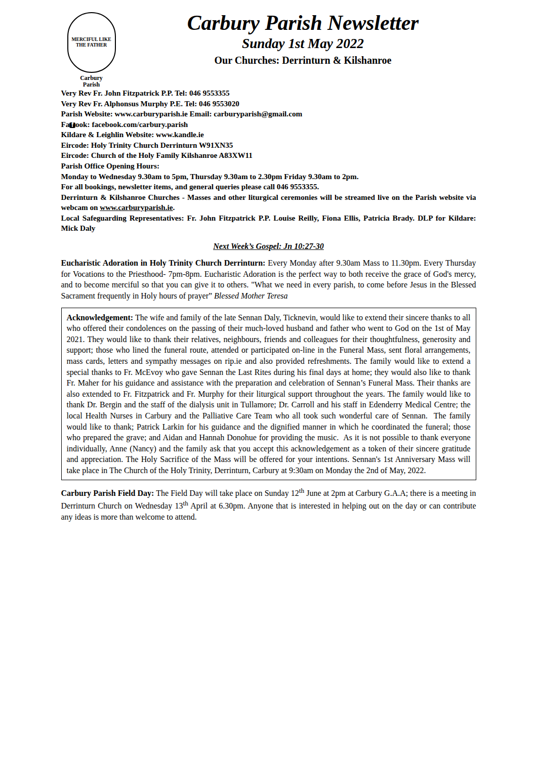MERCIFUL LIKE THE FATHER
Carbury
Parish
Carbury Parish Newsletter
Sunday 1st May 2022
Our Churches: Derrinturn & Kilshanroe
Very Rev Fr. John Fitzpatrick P.P. Tel: 046 9553355
Very Rev Fr. Alphonsus Murphy P.E. Tel: 046 9553020
Parish Website: www.carburyparish.ie Email: carburyparish@gmail.com
Fafook: facebook.com/carbury.parish
Kildare & Leighlin Website: www.kandle.ie
Eircode: Holy Trinity Church Derrinturn W91XN35
Eircode: Church of the Holy Family Kilshanroe A83XW11
Parish Office Opening Hours:
Monday to Wednesday 9.30am to 5pm, Thursday 9.30am to 2.30pm Friday 9.30am to 2pm.
For all bookings, newsletter items, and general queries please call 046 9553355.
Derrinturn & Kilshanroe Churches - Masses and other liturgical ceremonies will be streamed live on the Parish website via webcam on www.carburyparish.ie.
Local Safeguarding Representatives: Fr. John Fitzpatrick P.P. Louise Reilly, Fiona Ellis, Patricia Brady. DLP for Kildare: Mick Daly
Next Week’s Gospel: Jn 10:27-30
Eucharistic Adoration in Holy Trinity Church Derrinturn: Every Monday after 9.30am Mass to 11.30pm. Every Thursday for Vocations to the Priesthood- 7pm-8pm. Eucharistic Adoration is the perfect way to both receive the grace of God's mercy, and to become merciful so that you can give it to others. "What we need in every parish, to come before Jesus in the Blessed Sacrament frequently in Holy hours of prayer” Blessed Mother Teresa
Acknowledgement: The wife and family of the late Sennan Daly, Ticknevin, would like to extend their sincere thanks to all who offered their condolences on the passing of their much-loved husband and father who went to God on the 1st of May 2021. They would like to thank their relatives, neighbours, friends and colleagues for their thoughtfulness, generosity and support; those who lined the funeral route, attended or participated on-line in the Funeral Mass, sent floral arrangements, mass cards, letters and sympathy messages on rip.ie and also provided refreshments. The family would like to extend a special thanks to Fr. McEvoy who gave Sennan the Last Rites during his final days at home; they would also like to thank Fr. Maher for his guidance and assistance with the preparation and celebration of Sennan’s Funeral Mass. Their thanks are also extended to Fr. Fitzpatrick and Fr. Murphy for their liturgical support throughout the years. The family would like to thank Dr. Bergin and the staff of the dialysis unit in Tullamore; Dr. Carroll and his staff in Edenderry Medical Centre; the local Health Nurses in Carbury and the Palliative Care Team who all took such wonderful care of Sennan. The family would like to thank; Patrick Larkin for his guidance and the dignified manner in which he coordinated the funeral; those who prepared the grave; and Aidan and Hannah Donohue for providing the music. As it is not possible to thank everyone individually, Anne (Nancy) and the family ask that you accept this acknowledgement as a token of their sincere gratitude and appreciation. The Holy Sacrifice of the Mass will be offered for your intentions. Sennan's 1st Anniversary Mass will take place in The Church of the Holy Trinity, Derrinturn, Carbury at 9:30am on Monday the 2nd of May, 2022.
Carbury Parish Field Day: The Field Day will take place on Sunday 12th June at 2pm at Carbury G.A.A; there is a meeting in Derrinturn Church on Wednesday 13th April at 6.30pm. Anyone that is interested in helping out on the day or can contribute any ideas is more than welcome to attend.